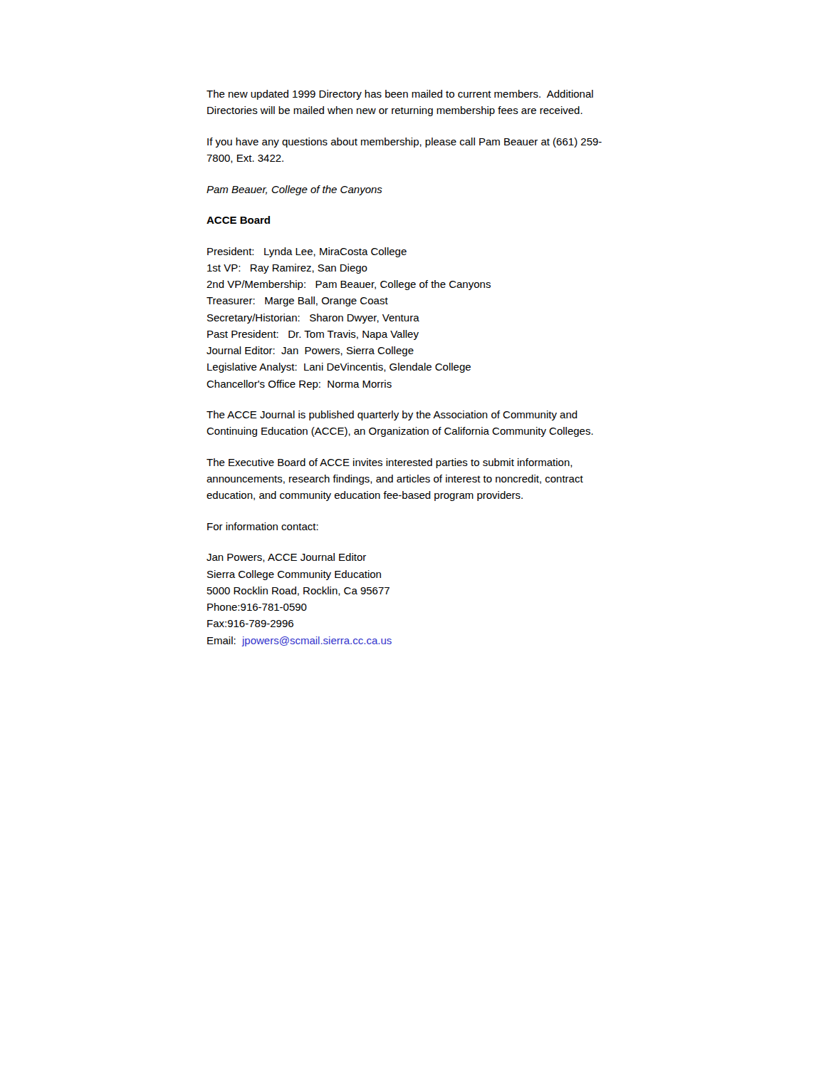The new updated 1999 Directory has been mailed to current members. Additional Directories will be mailed when new or returning membership fees are received.
If you have any questions about membership, please call Pam Beauer at (661) 259-7800, Ext. 3422.
Pam Beauer, College of the Canyons
ACCE Board
President: Lynda Lee, MiraCosta College
1st VP: Ray Ramirez, San Diego
2nd VP/Membership: Pam Beauer, College of the Canyons
Treasurer: Marge Ball, Orange Coast
Secretary/Historian: Sharon Dwyer, Ventura
Past President: Dr. Tom Travis, Napa Valley
Journal Editor: Jan Powers, Sierra College
Legislative Analyst: Lani DeVincentis, Glendale College
Chancellor's Office Rep: Norma Morris
The ACCE Journal is published quarterly by the Association of Community and Continuing Education (ACCE), an Organization of California Community Colleges.
The Executive Board of ACCE invites interested parties to submit information, announcements, research findings, and articles of interest to noncredit, contract education, and community education fee-based program providers.
For information contact:
Jan Powers, ACCE Journal Editor
Sierra College Community Education
5000 Rocklin Road, Rocklin, Ca 95677
Phone:916-781-0590
Fax:916-789-2996
Email: jpowers@scmail.sierra.cc.ca.us